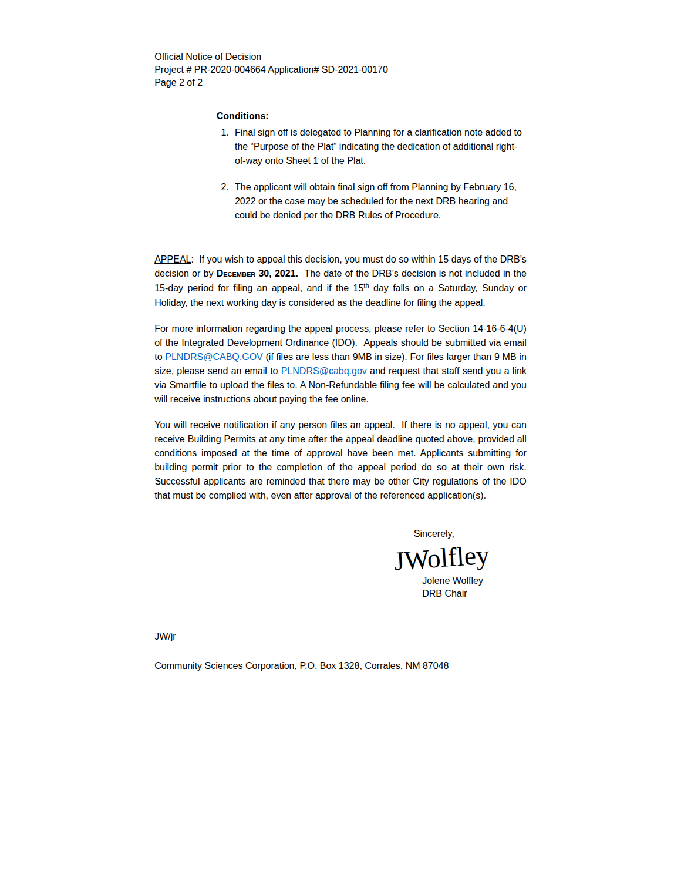Official Notice of Decision
Project # PR-2020-004664 Application# SD-2021-00170
Page 2 of 2
Conditions:
Final sign off is delegated to Planning for a clarification note added to the “Purpose of the Plat” indicating the dedication of additional right-of-way onto Sheet 1 of the Plat.
The applicant will obtain final sign off from Planning by February 16, 2022 or the case may be scheduled for the next DRB hearing and could be denied per the DRB Rules of Procedure.
APPEAL: If you wish to appeal this decision, you must do so within 15 days of the DRB’s decision or by December 30, 2021. The date of the DRB’s decision is not included in the 15-day period for filing an appeal, and if the 15th day falls on a Saturday, Sunday or Holiday, the next working day is considered as the deadline for filing the appeal.
For more information regarding the appeal process, please refer to Section 14-16-6-4(U) of the Integrated Development Ordinance (IDO). Appeals should be submitted via email to PLNDRS@CABQ.GOV (if files are less than 9MB in size). For files larger than 9 MB in size, please send an email to PLNDRS@cabq.gov and request that staff send you a link via Smartfile to upload the files to. A Non-Refundable filing fee will be calculated and you will receive instructions about paying the fee online.
You will receive notification if any person files an appeal. If there is no appeal, you can receive Building Permits at any time after the appeal deadline quoted above, provided all conditions imposed at the time of approval have been met. Applicants submitting for building permit prior to the completion of the appeal period do so at their own risk. Successful applicants are reminded that there may be other City regulations of the IDO that must be complied with, even after approval of the referenced application(s).
Sincerely,
JWolfley
Jolene Wolfley
DRB Chair
JW/jr
Community Sciences Corporation, P.O. Box 1328, Corrales, NM 87048